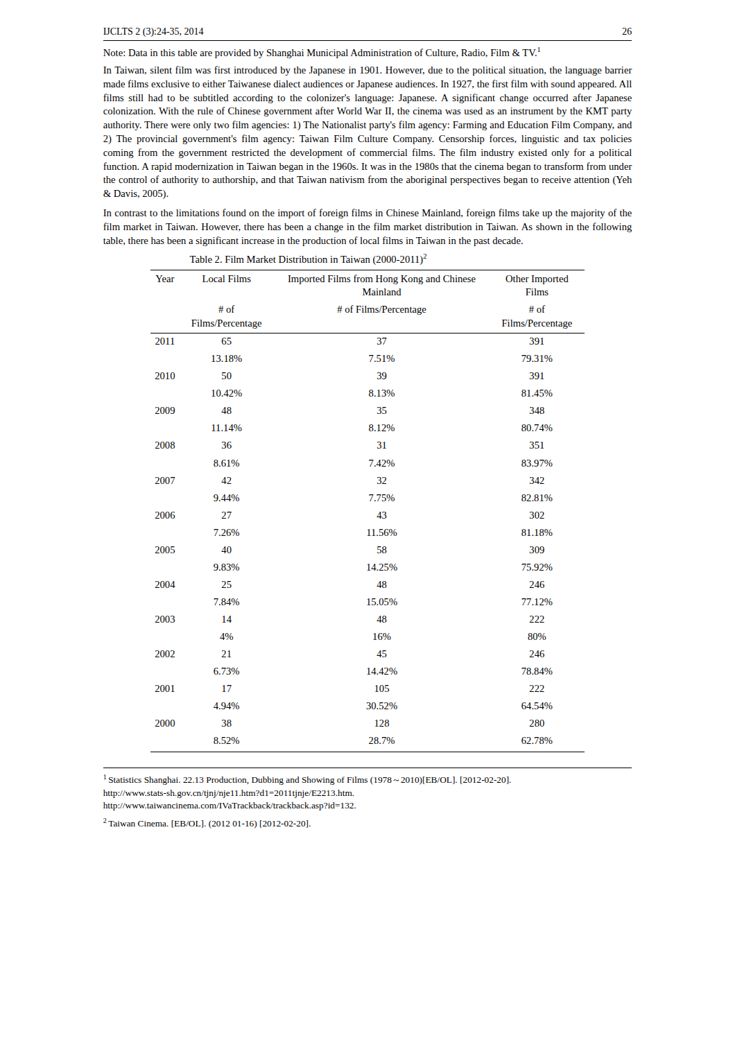IJCLTS 2 (3):24-35, 2014 26
Note: Data in this table are provided by Shanghai Municipal Administration of Culture, Radio, Film & TV.1
In Taiwan, silent film was first introduced by the Japanese in 1901. However, due to the political situation, the language barrier made films exclusive to either Taiwanese dialect audiences or Japanese audiences. In 1927, the first film with sound appeared. All films still had to be subtitled according to the colonizer's language: Japanese. A significant change occurred after Japanese colonization. With the rule of Chinese government after World War II, the cinema was used as an instrument by the KMT party authority. There were only two film agencies: 1) The Nationalist party's film agency: Farming and Education Film Company, and 2) The provincial government's film agency: Taiwan Film Culture Company. Censorship forces, linguistic and tax policies coming from the government restricted the development of commercial films. The film industry existed only for a political function. A rapid modernization in Taiwan began in the 1960s. It was in the 1980s that the cinema began to transform from under the control of authority to authorship, and that Taiwan nativism from the aboriginal perspectives began to receive attention (Yeh & Davis, 2005).
In contrast to the limitations found on the import of foreign films in Chinese Mainland, foreign films take up the majority of the film market in Taiwan. However, there has been a change in the film market distribution in Taiwan. As shown in the following table, there has been a significant increase in the production of local films in Taiwan in the past decade.
Table 2. Film Market Distribution in Taiwan (2000-2011) 2
| Year | Local Films | Imported Films from Hong Kong and Chinese Mainland | Other Imported Films |
| --- | --- | --- | --- |
| | # of Films/Percentage | # of Films/Percentage | # of Films/Percentage |
| 2011 | 65 | 37 | 391 |
| | 13.18% | 7.51% | 79.31% |
| 2010 | 50 | 39 | 391 |
| | 10.42% | 8.13% | 81.45% |
| 2009 | 48 | 35 | 348 |
| | 11.14% | 8.12% | 80.74% |
| 2008 | 36 | 31 | 351 |
| | 8.61% | 7.42% | 83.97% |
| 2007 | 42 | 32 | 342 |
| | 9.44% | 7.75% | 82.81% |
| 2006 | 27 | 43 | 302 |
| | 7.26% | 11.56% | 81.18% |
| 2005 | 40 | 58 | 309 |
| | 9.83% | 14.25% | 75.92% |
| 2004 | 25 | 48 | 246 |
| | 7.84% | 15.05% | 77.12% |
| 2003 | 14 | 48 | 222 |
| | 4% | 16% | 80% |
| 2002 | 21 | 45 | 246 |
| | 6.73% | 14.42% | 78.84% |
| 2001 | 17 | 105 | 222 |
| | 4.94% | 30.52% | 64.54% |
| 2000 | 38 | 128 | 280 |
| | 8.52% | 28.7% | 62.78% |
1 Statistics Shanghai. 22.13 Production, Dubbing and Showing of Films (1978～2010)[EB/OL]. [2012-02-20].
http://www.stats-sh.gov.cn/tjnj/nje11.htm?d1=2011tjnje/E2213.htm.
http://www.taiwancinema.com/IVaTrackback/trackback.asp?id=132.
2 Taiwan Cinema. [EB/OL]. (2012 01-16) [2012-02-20].